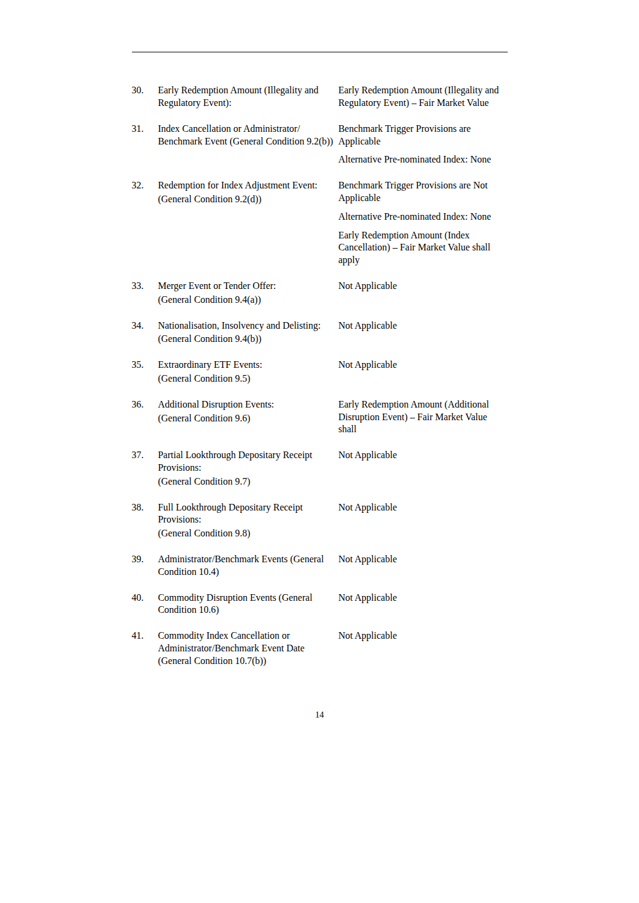| 30. | Early Redemption Amount (Illegality and Regulatory Event): | Early Redemption Amount (Illegality and Regulatory Event) – Fair Market Value |
| 31. | Index Cancellation or Administrator/ Benchmark Event (General Condition 9.2(b)) | Benchmark Trigger Provisions are Applicable Alternative Pre-nominated Index: None |
| 32. | Redemption for Index Adjustment Event: (General Condition 9.2(d)) | Benchmark Trigger Provisions are Not Applicable Alternative Pre-nominated Index: None Early Redemption Amount (Index Cancellation) – Fair Market Value shall apply |
| 33. | Merger Event or Tender Offer: (General Condition 9.4(a)) | Not Applicable |
| 34. | Nationalisation, Insolvency and Delisting: (General Condition 9.4(b)) | Not Applicable |
| 35. | Extraordinary ETF Events: (General Condition 9.5) | Not Applicable |
| 36. | Additional Disruption Events: (General Condition 9.6) | Early Redemption Amount (Additional Disruption Event) – Fair Market Value shall |
| 37. | Partial Lookthrough Depositary Receipt Provisions: (General Condition 9.7) | Not Applicable |
| 38. | Full Lookthrough Depositary Receipt Provisions: (General Condition 9.8) | Not Applicable |
| 39. | Administrator/Benchmark Events (General Condition 10.4) | Not Applicable |
| 40. | Commodity Disruption Events (General Condition 10.6) | Not Applicable |
| 41. | Commodity Index Cancellation or Administrator/Benchmark Event Date (General Condition 10.7(b)) | Not Applicable |
14